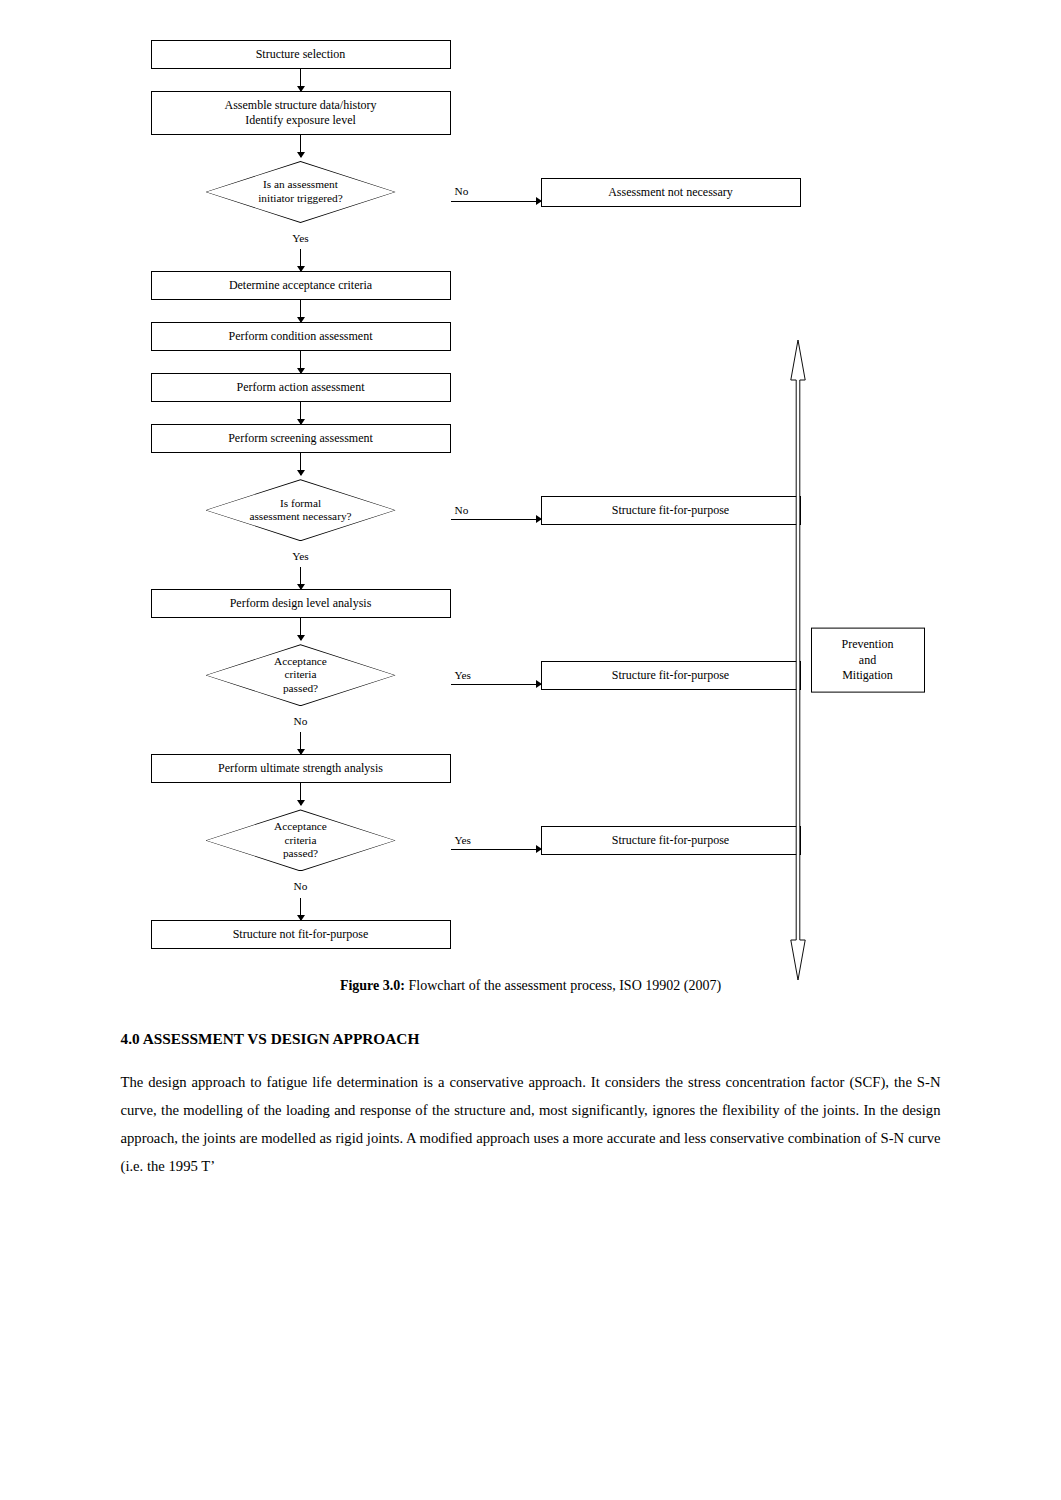Structure selection
Assemble structure data/history
Identify exposure level
Is an assessment
initiator triggered?
No
Assessment not necessary
Yes
Determine acceptance criteria
Perform condition assessment
Perform action assessment
Perform screening assessment
Is formal
assessment necessary?
No
Structure fit-for-purpose
Yes
Perform design level analysis
Acceptance
criteria
passed?
Yes
Structure fit-for-purpose
No
Perform ultimate strength analysis
Acceptance
criteria
passed?
Yes
Structure fit-for-purpose
No
Structure not fit-for-purpose
Prevention
and
Mitigation
Figure 3.0: Flowchart of the assessment process, ISO 19902 (2007)
4.0 ASSESSMENT VS DESIGN APPROACH
The design approach to fatigue life determination is a conservative approach. It considers the stress concentration factor (SCF), the S-N curve, the modelling of the loading and response of the structure and, most significantly, ignores the flexibility of the joints. In the design approach, the joints are modelled as rigid joints. A modified approach uses a more accurate and less conservative combination of S-N curve (i.e. the 1995 T’